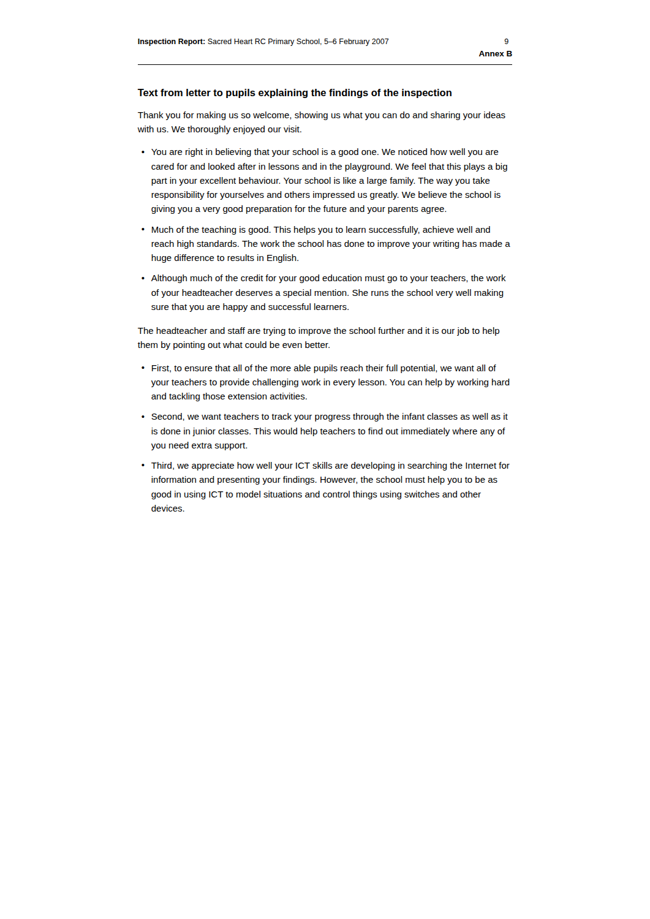Inspection Report: Sacred Heart RC Primary School, 5–6 February 2007
9
Annex B
Text from letter to pupils explaining the findings of the inspection
Thank you for making us so welcome, showing us what you can do and sharing your ideas with us. We thoroughly enjoyed our visit.
You are right in believing that your school is a good one. We noticed how well you are cared for and looked after in lessons and in the playground. We feel that this plays a big part in your excellent behaviour. Your school is like a large family. The way you take responsibility for yourselves and others impressed us greatly. We believe the school is giving you a very good preparation for the future and your parents agree.
Much of the teaching is good. This helps you to learn successfully, achieve well and reach high standards. The work the school has done to improve your writing has made a huge difference to results in English.
Although much of the credit for your good education must go to your teachers, the work of your headteacher deserves a special mention. She runs the school very well making sure that you are happy and successful learners.
The headteacher and staff are trying to improve the school further and it is our job to help them by pointing out what could be even better.
First, to ensure that all of the more able pupils reach their full potential, we want all of your teachers to provide challenging work in every lesson. You can help by working hard and tackling those extension activities.
Second, we want teachers to track your progress through the infant classes as well as it is done in junior classes. This would help teachers to find out immediately where any of you need extra support.
Third, we appreciate how well your ICT skills are developing in searching the Internet for information and presenting your findings. However, the school must help you to be as good in using ICT to model situations and control things using switches and other devices.